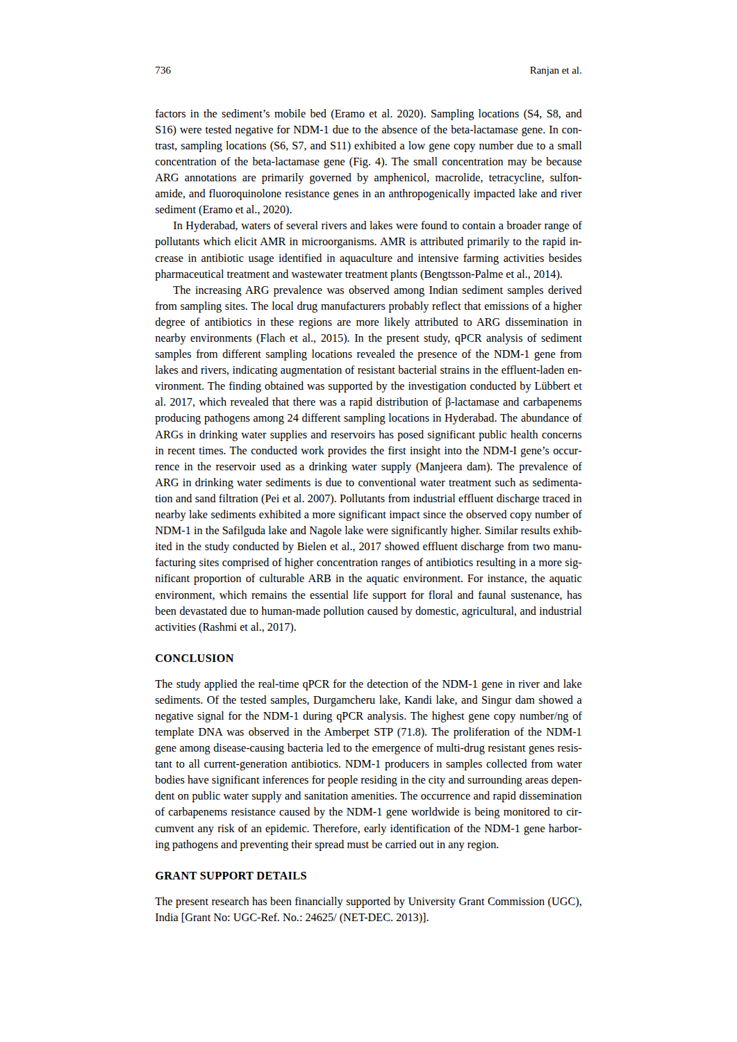736 Ranjan et al.
factors in the sediment’s mobile bed (Eramo et al. 2020). Sampling locations (S4, S8, and S16) were tested negative for NDM-1 due to the absence of the beta-lactamase gene. In contrast, sampling locations (S6, S7, and S11) exhibited a low gene copy number due to a small concentration of the beta-lactamase gene (Fig. 4). The small concentration may be because ARG annotations are primarily governed by amphenicol, macrolide, tetracycline, sulfonamide, and fluoroquinolone resistance genes in an anthropogenically impacted lake and river sediment (Eramo et al., 2020).
In Hyderabad, waters of several rivers and lakes were found to contain a broader range of pollutants which elicit AMR in microorganisms. AMR is attributed primarily to the rapid increase in antibiotic usage identified in aquaculture and intensive farming activities besides pharmaceutical treatment and wastewater treatment plants (Bengtsson-Palme et al., 2014).
The increasing ARG prevalence was observed among Indian sediment samples derived from sampling sites. The local drug manufacturers probably reflect that emissions of a higher degree of antibiotics in these regions are more likely attributed to ARG dissemination in nearby environments (Flach et al., 2015). In the present study, qPCR analysis of sediment samples from different sampling locations revealed the presence of the NDM-1 gene from lakes and rivers, indicating augmentation of resistant bacterial strains in the effluent-laden environment. The finding obtained was supported by the investigation conducted by Lübbert et al. 2017, which revealed that there was a rapid distribution of β-lactamase and carbapenems producing pathogens among 24 different sampling locations in Hyderabad. The abundance of ARGs in drinking water supplies and reservoirs has posed significant public health concerns in recent times. The conducted work provides the first insight into the NDM-I gene’s occurrence in the reservoir used as a drinking water supply (Manjeera dam). The prevalence of ARG in drinking water sediments is due to conventional water treatment such as sedimentation and sand filtration (Pei et al. 2007). Pollutants from industrial effluent discharge traced in nearby lake sediments exhibited a more significant impact since the observed copy number of NDM-1 in the Safilguda lake and Nagole lake were significantly higher. Similar results exhibited in the study conducted by Bielen et al., 2017 showed effluent discharge from two manufacturing sites comprised of higher concentration ranges of antibiotics resulting in a more significant proportion of culturable ARB in the aquatic environment. For instance, the aquatic environment, which remains the essential life support for floral and faunal sustenance, has been devastated due to human-made pollution caused by domestic, agricultural, and industrial activities (Rashmi et al., 2017).
Conclusion
The study applied the real-time qPCR for the detection of the NDM-1 gene in river and lake sediments. Of the tested samples, Durgamcheru lake, Kandi lake, and Singur dam showed a negative signal for the NDM-1 during qPCR analysis. The highest gene copy number/ng of template DNA was observed in the Amberpet STP (71.8). The proliferation of the NDM-1 gene among disease-causing bacteria led to the emergence of multi-drug resistant genes resistant to all current-generation antibiotics. NDM-1 producers in samples collected from water bodies have significant inferences for people residing in the city and surrounding areas dependent on public water supply and sanitation amenities. The occurrence and rapid dissemination of carbapenems resistance caused by the NDM-1 gene worldwide is being monitored to circumvent any risk of an epidemic. Therefore, early identification of the NDM-1 gene harboring pathogens and preventing their spread must be carried out in any region.
Grant Support Details
The present research has been financially supported by University Grant Commission (UGC), India [Grant No: UGC-Ref. No.: 24625/ (NET-DEC. 2013)].